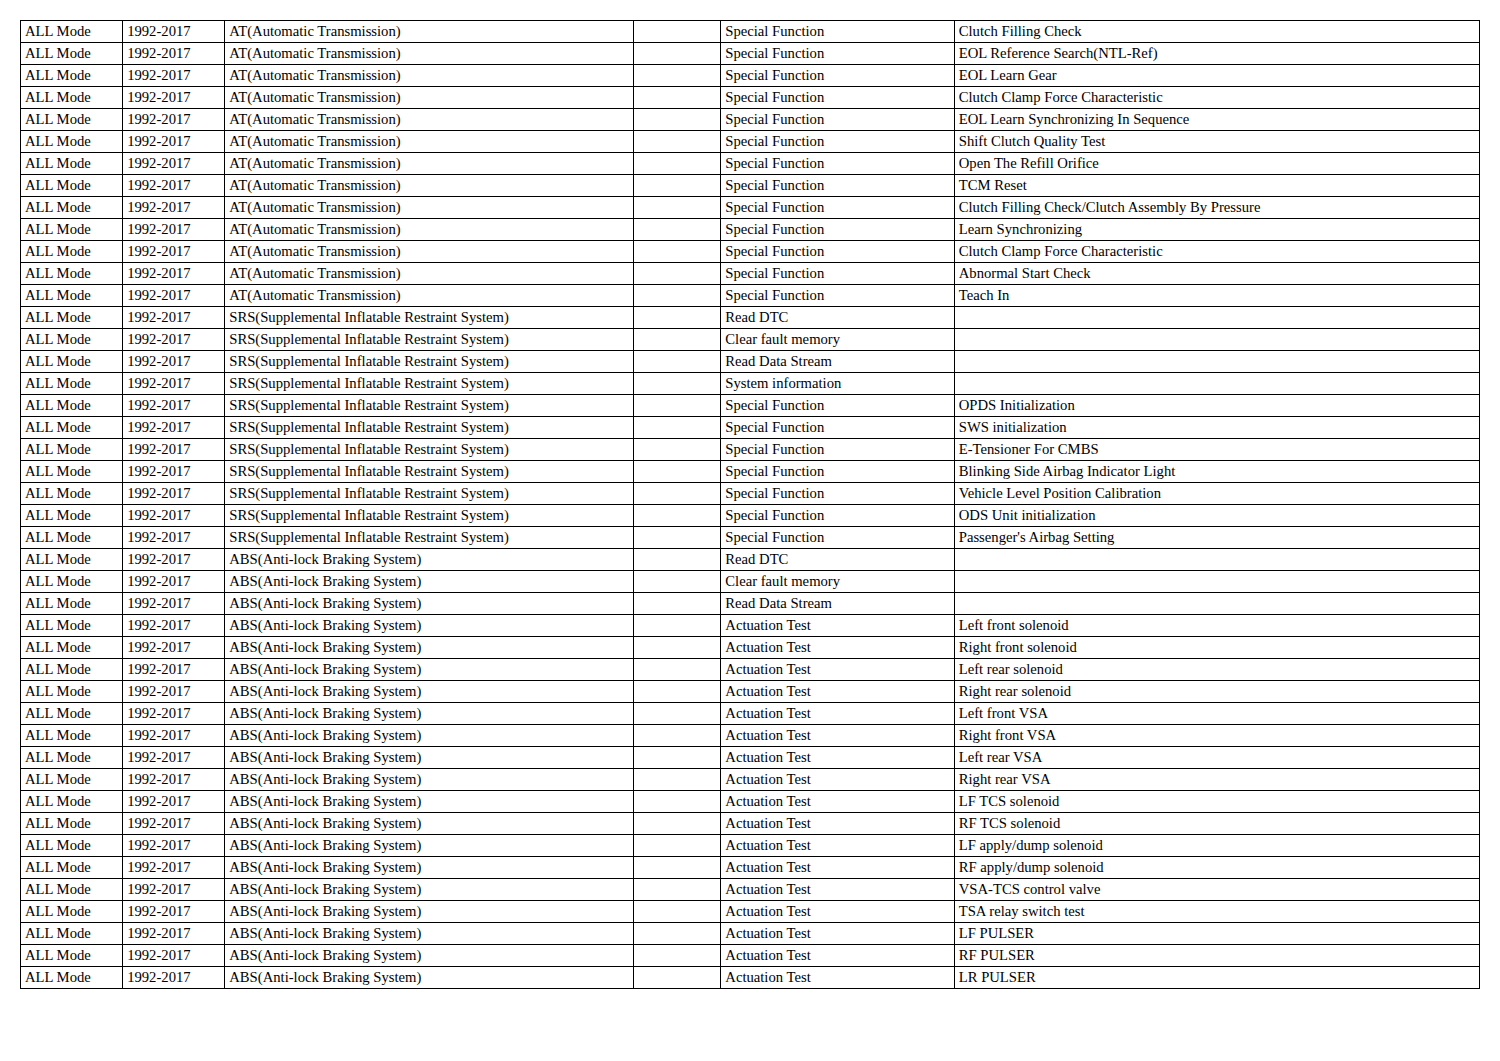| ALL Mode | 1992-2017 | AT(Automatic Transmission) | | Special Function | Clutch Filling Check |
| ALL Mode | 1992-2017 | AT(Automatic Transmission) | | Special Function | EOL Reference Search(NTL-Ref) |
| ALL Mode | 1992-2017 | AT(Automatic Transmission) | | Special Function | EOL Learn Gear |
| ALL Mode | 1992-2017 | AT(Automatic Transmission) | | Special Function | Clutch Clamp Force Characteristic |
| ALL Mode | 1992-2017 | AT(Automatic Transmission) | | Special Function | EOL Learn Synchronizing In Sequence |
| ALL Mode | 1992-2017 | AT(Automatic Transmission) | | Special Function | Shift Clutch Quality Test |
| ALL Mode | 1992-2017 | AT(Automatic Transmission) | | Special Function | Open The Refill Orifice |
| ALL Mode | 1992-2017 | AT(Automatic Transmission) | | Special Function | TCM Reset |
| ALL Mode | 1992-2017 | AT(Automatic Transmission) | | Special Function | Clutch Filling Check/Clutch Assembly By Pressure |
| ALL Mode | 1992-2017 | AT(Automatic Transmission) | | Special Function | Learn Synchronizing |
| ALL Mode | 1992-2017 | AT(Automatic Transmission) | | Special Function | Clutch Clamp Force Characteristic |
| ALL Mode | 1992-2017 | AT(Automatic Transmission) | | Special Function | Abnormal Start Check |
| ALL Mode | 1992-2017 | AT(Automatic Transmission) | | Special Function | Teach In |
| ALL Mode | 1992-2017 | SRS(Supplemental Inflatable Restraint System) | | Read DTC | |
| ALL Mode | 1992-2017 | SRS(Supplemental Inflatable Restraint System) | | Clear fault memory | |
| ALL Mode | 1992-2017 | SRS(Supplemental Inflatable Restraint System) | | Read Data Stream | |
| ALL Mode | 1992-2017 | SRS(Supplemental Inflatable Restraint System) | | System information | |
| ALL Mode | 1992-2017 | SRS(Supplemental Inflatable Restraint System) | | Special Function | OPDS Initialization |
| ALL Mode | 1992-2017 | SRS(Supplemental Inflatable Restraint System) | | Special Function | SWS initialization |
| ALL Mode | 1992-2017 | SRS(Supplemental Inflatable Restraint System) | | Special Function | E-Tensioner For CMBS |
| ALL Mode | 1992-2017 | SRS(Supplemental Inflatable Restraint System) | | Special Function | Blinking Side Airbag Indicator Light |
| ALL Mode | 1992-2017 | SRS(Supplemental Inflatable Restraint System) | | Special Function | Vehicle Level Position Calibration |
| ALL Mode | 1992-2017 | SRS(Supplemental Inflatable Restraint System) | | Special Function | ODS Unit initialization |
| ALL Mode | 1992-2017 | SRS(Supplemental Inflatable Restraint System) | | Special Function | Passenger's Airbag Setting |
| ALL Mode | 1992-2017 | ABS(Anti-lock Braking System) | | Read DTC | |
| ALL Mode | 1992-2017 | ABS(Anti-lock Braking System) | | Clear fault memory | |
| ALL Mode | 1992-2017 | ABS(Anti-lock Braking System) | | Read Data Stream | |
| ALL Mode | 1992-2017 | ABS(Anti-lock Braking System) | | Actuation Test | Left front solenoid |
| ALL Mode | 1992-2017 | ABS(Anti-lock Braking System) | | Actuation Test | Right front solenoid |
| ALL Mode | 1992-2017 | ABS(Anti-lock Braking System) | | Actuation Test | Left rear solenoid |
| ALL Mode | 1992-2017 | ABS(Anti-lock Braking System) | | Actuation Test | Right rear solenoid |
| ALL Mode | 1992-2017 | ABS(Anti-lock Braking System) | | Actuation Test | Left front VSA |
| ALL Mode | 1992-2017 | ABS(Anti-lock Braking System) | | Actuation Test | Right front VSA |
| ALL Mode | 1992-2017 | ABS(Anti-lock Braking System) | | Actuation Test | Left rear VSA |
| ALL Mode | 1992-2017 | ABS(Anti-lock Braking System) | | Actuation Test | Right rear VSA |
| ALL Mode | 1992-2017 | ABS(Anti-lock Braking System) | | Actuation Test | LF TCS solenoid |
| ALL Mode | 1992-2017 | ABS(Anti-lock Braking System) | | Actuation Test | RF TCS solenoid |
| ALL Mode | 1992-2017 | ABS(Anti-lock Braking System) | | Actuation Test | LF apply/dump solenoid |
| ALL Mode | 1992-2017 | ABS(Anti-lock Braking System) | | Actuation Test | RF apply/dump solenoid |
| ALL Mode | 1992-2017 | ABS(Anti-lock Braking System) | | Actuation Test | VSA-TCS control valve |
| ALL Mode | 1992-2017 | ABS(Anti-lock Braking System) | | Actuation Test | TSA relay switch test |
| ALL Mode | 1992-2017 | ABS(Anti-lock Braking System) | | Actuation Test | LF PULSER |
| ALL Mode | 1992-2017 | ABS(Anti-lock Braking System) | | Actuation Test | RF PULSER |
| ALL Mode | 1992-2017 | ABS(Anti-lock Braking System) | | Actuation Test | LR PULSER |